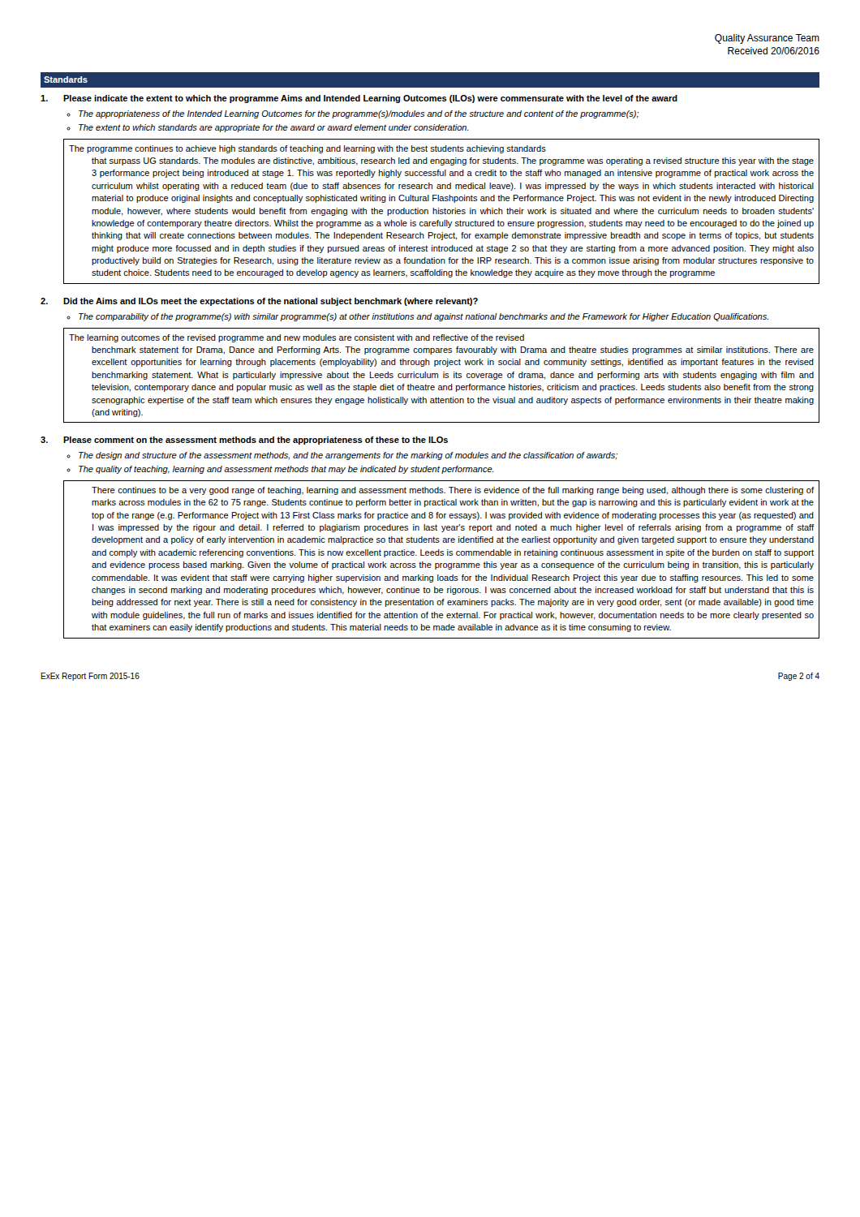Quality Assurance Team
Received 20/06/2016
Standards
Please indicate the extent to which the programme Aims and Intended Learning Outcomes (ILOs) were commensurate with the level of the award
The appropriateness of the Intended Learning Outcomes for the programme(s)/modules and of the structure and content of the programme(s);
The extent to which standards are appropriate for the award or award element under consideration.
The programme continues to achieve high standards of teaching and learning with the best students achieving standards
that surpass UG standards. The modules are distinctive, ambitious, research led and engaging for students. The programme was operating a revised structure this year with the stage 3 performance project being introduced at stage 1. This was reportedly highly successful and a credit to the staff who managed an intensive programme of practical work across the curriculum whilst operating with a reduced team (due to staff absences for research and medical leave). I was impressed by the ways in which students interacted with historical material to produce original insights and conceptually sophisticated writing in Cultural Flashpoints and the Performance Project. This was not evident in the newly introduced Directing module, however, where students would benefit from engaging with the production histories in which their work is situated and where the curriculum needs to broaden students' knowledge of contemporary theatre directors. Whilst the programme as a whole is carefully structured to ensure progression, students may need to be encouraged to do the joined up thinking that will create connections between modules. The Independent Research Project, for example demonstrate impressive breadth and scope in terms of topics, but students might produce more focussed and in depth studies if they pursued areas of interest introduced at stage 2 so that they are starting from a more advanced position. They might also productively build on Strategies for Research, using the literature review as a foundation for the IRP research. This is a common issue arising from modular structures responsive to student choice. Students need to be encouraged to develop agency as learners, scaffolding the knowledge they acquire as they move through the programme
Did the Aims and ILOs meet the expectations of the national subject benchmark (where relevant)?
The comparability of the programme(s) with similar programme(s) at other institutions and against national benchmarks and the Framework for Higher Education Qualifications.
The learning outcomes of the revised programme and new modules are consistent with and reflective of the revised
benchmark statement for Drama, Dance and Performing Arts. The programme compares favourably with Drama and theatre studies programmes at similar institutions. There are excellent opportunities for learning through placements (employability) and through project work in social and community settings, identified as important features in the revised benchmarking statement. What is particularly impressive about the Leeds curriculum is its coverage of drama, dance and performing arts with students engaging with film and television, contemporary dance and popular music as well as the staple diet of theatre and performance histories, criticism and practices. Leeds students also benefit from the strong scenographic expertise of the staff team which ensures they engage holistically with attention to the visual and auditory aspects of performance environments in their theatre making (and writing).
Please comment on the assessment methods and the appropriateness of these to the ILOs
The design and structure of the assessment methods, and the arrangements for the marking of modules and the classification of awards;
The quality of teaching, learning and assessment methods that may be indicated by student performance.
There continues to be a very good range of teaching, learning and assessment methods. There is evidence of the full marking range being used, although there is some clustering of marks across modules in the 62 to 75 range. Students continue to perform better in practical work than in written, but the gap is narrowing and this is particularly evident in work at the top of the range (e.g. Performance Project with 13 First Class marks for practice and 8 for essays). I was provided with evidence of moderating processes this year (as requested) and I was impressed by the rigour and detail. I referred to plagiarism procedures in last year's report and noted a much higher level of referrals arising from a programme of staff development and a policy of early intervention in academic malpractice so that students are identified at the earliest opportunity and given targeted support to ensure they understand and comply with academic referencing conventions. This is now excellent practice. Leeds is commendable in retaining continuous assessment in spite of the burden on staff to support and evidence process based marking. Given the volume of practical work across the programme this year as a consequence of the curriculum being in transition, this is particularly commendable. It was evident that staff were carrying higher supervision and marking loads for the Individual Research Project this year due to staffing resources. This led to some changes in second marking and moderating procedures which, however, continue to be rigorous. I was concerned about the increased workload for staff but understand that this is being addressed for next year. There is still a need for consistency in the presentation of examiners packs. The majority are in very good order, sent (or made available) in good time with module guidelines, the full run of marks and issues identified for the attention of the external. For practical work, however, documentation needs to be more clearly presented so that examiners can easily identify productions and students. This material needs to be made available in advance as it is time consuming to review.
ExEx Report Form 2015-16
Page 2 of 4